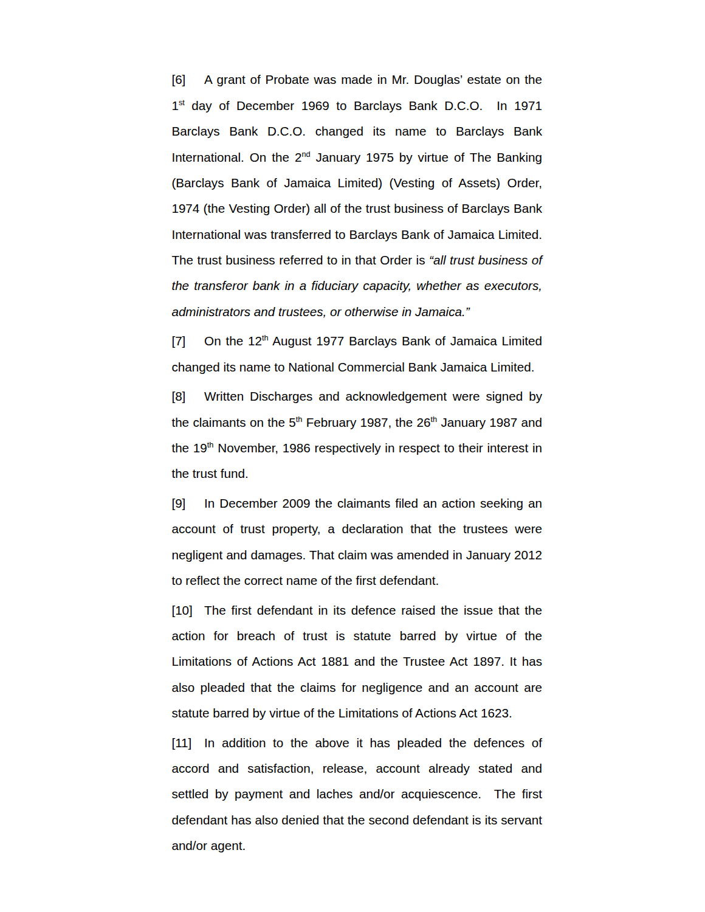[6] A grant of Probate was made in Mr. Douglas’ estate on the 1st day of December 1969 to Barclays Bank D.C.O. In 1971 Barclays Bank D.C.O. changed its name to Barclays Bank International. On the 2nd January 1975 by virtue of The Banking (Barclays Bank of Jamaica Limited) (Vesting of Assets) Order, 1974 (the Vesting Order) all of the trust business of Barclays Bank International was transferred to Barclays Bank of Jamaica Limited. The trust business referred to in that Order is “all trust business of the transferor bank in a fiduciary capacity, whether as executors, administrators and trustees, or otherwise in Jamaica.”
[7] On the 12th August 1977 Barclays Bank of Jamaica Limited changed its name to National Commercial Bank Jamaica Limited.
[8] Written Discharges and acknowledgement were signed by the claimants on the 5th February 1987, the 26th January 1987 and the 19th November, 1986 respectively in respect to their interest in the trust fund.
[9] In December 2009 the claimants filed an action seeking an account of trust property, a declaration that the trustees were negligent and damages. That claim was amended in January 2012 to reflect the correct name of the first defendant.
[10] The first defendant in its defence raised the issue that the action for breach of trust is statute barred by virtue of the Limitations of Actions Act 1881 and the Trustee Act 1897. It has also pleaded that the claims for negligence and an account are statute barred by virtue of the Limitations of Actions Act 1623.
[11] In addition to the above it has pleaded the defences of accord and satisfaction, release, account already stated and settled by payment and laches and/or acquiescence. The first defendant has also denied that the second defendant is its servant and/or agent.